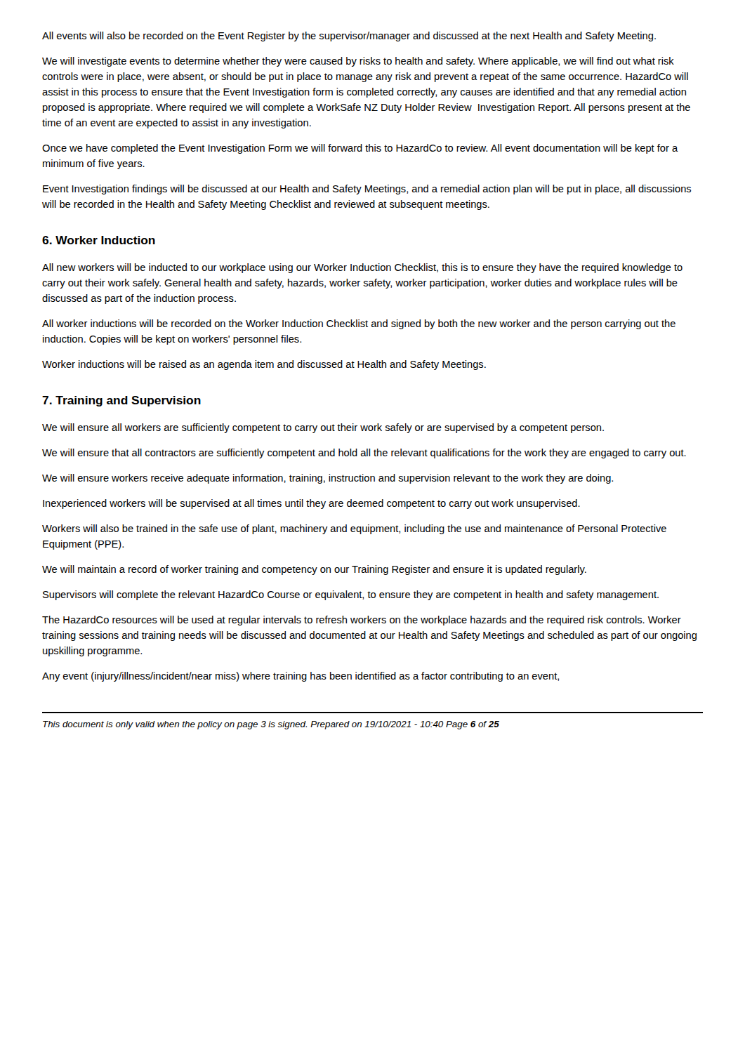All events will also be recorded on the Event Register by the supervisor/manager and discussed at the next Health and Safety Meeting.
We will investigate events to determine whether they were caused by risks to health and safety. Where applicable, we will find out what risk controls were in place, were absent, or should be put in place to manage any risk and prevent a repeat of the same occurrence. HazardCo will assist in this process to ensure that the Event Investigation form is completed correctly, any causes are identified and that any remedial action proposed is appropriate. Where required we will complete a WorkSafe NZ Duty Holder Review Investigation Report. All persons present at the time of an event are expected to assist in any investigation.
Once we have completed the Event Investigation Form we will forward this to HazardCo to review. All event documentation will be kept for a minimum of five years.
Event Investigation findings will be discussed at our Health and Safety Meetings, and a remedial action plan will be put in place, all discussions will be recorded in the Health and Safety Meeting Checklist and reviewed at subsequent meetings.
6. Worker Induction
All new workers will be inducted to our workplace using our Worker Induction Checklist, this is to ensure they have the required knowledge to carry out their work safely. General health and safety, hazards, worker safety, worker participation, worker duties and workplace rules will be discussed as part of the induction process.
All worker inductions will be recorded on the Worker Induction Checklist and signed by both the new worker and the person carrying out the induction. Copies will be kept on workers' personnel files.
Worker inductions will be raised as an agenda item and discussed at Health and Safety Meetings.
7. Training and Supervision
We will ensure all workers are sufficiently competent to carry out their work safely or are supervised by a competent person.
We will ensure that all contractors are sufficiently competent and hold all the relevant qualifications for the work they are engaged to carry out.
We will ensure workers receive adequate information, training, instruction and supervision relevant to the work they are doing.
Inexperienced workers will be supervised at all times until they are deemed competent to carry out work unsupervised.
Workers will also be trained in the safe use of plant, machinery and equipment, including the use and maintenance of Personal Protective Equipment (PPE).
We will maintain a record of worker training and competency on our Training Register and ensure it is updated regularly.
Supervisors will complete the relevant HazardCo Course or equivalent, to ensure they are competent in health and safety management.
The HazardCo resources will be used at regular intervals to refresh workers on the workplace hazards and the required risk controls. Worker training sessions and training needs will be discussed and documented at our Health and Safety Meetings and scheduled as part of our ongoing upskilling programme.
Any event (injury/illness/incident/near miss) where training has been identified as a factor contributing to an event,
This document is only valid when the policy on page 3 is signed. Prepared on 19/10/2021 - 10:40 Page 6 of 25